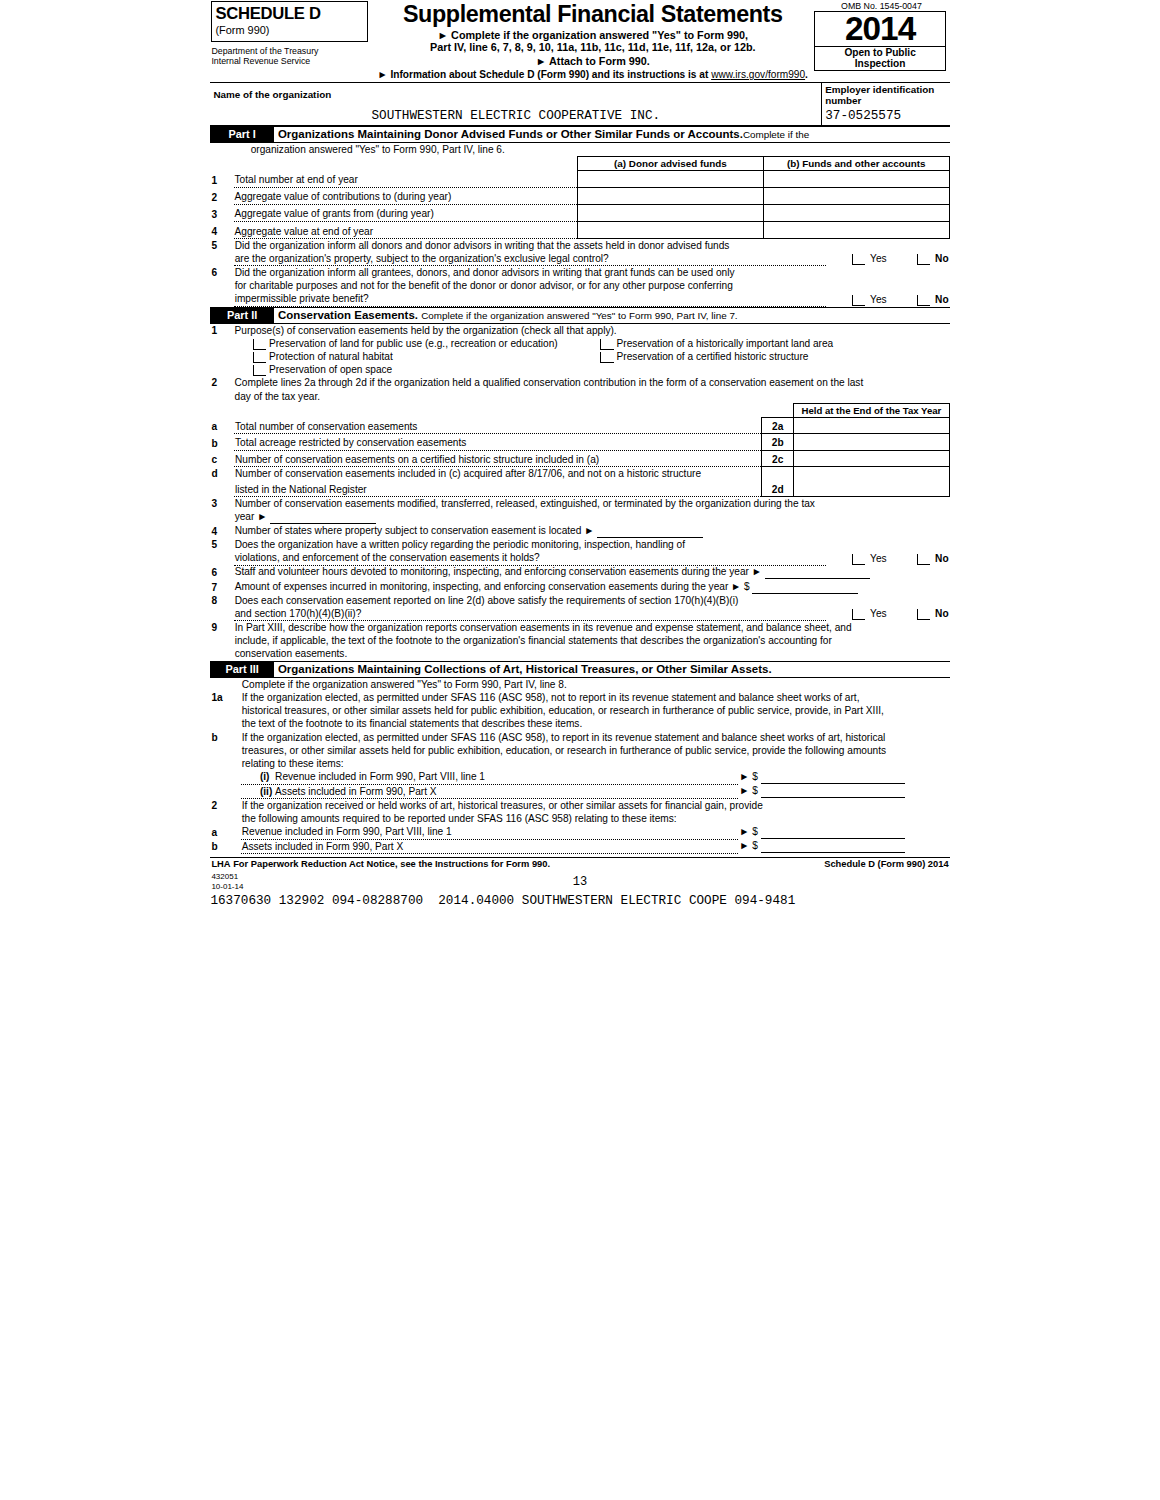| SCHEDULE D (Form 990) Department of the Treasury Internal Revenue Service | Supplemental Financial Statements ► Complete if the organization answered "Yes" to Form 990, Part IV, line 6, 7, 8, 9, 10, 11a, 11b, 11c, 11d, 11e, 11f, 12a, or 12b. ► Attach to Form 990. ► Information about Schedule D (Form 990) and its instructions is at www.irs.gov/form990 . | OMB No. 1545-0047 / 2014 / / Open to Public Inspection / |
| Name of the organization | Employer identification number |
| SOUTHWESTERN ELECTRIC COOPERATIVE INC. | 37-0525575 |
| Part I | Organizations Maintaining Donor Advised Funds or Other Similar Funds or Accounts. Complete if the |
| organization answered "Yes" to Form 990, Part IV, line 6. | | |
| | | (a) Donor advised funds | (b) Funds and other accounts |
| 1 | Total number at end of year | | |
| 2 | Aggregate value of contributions to (during year) | | |
| 3 | Aggregate value of grants from (during year) | | |
| 4 | Aggregate value at end of year | | |
| 5 | Did the organization inform all donors and donor advisors in writing that the assets held in donor advised funds |
| | are the organization's property, subject to the organization's exclusive legal control? | Yes | No |
| 6 | Did the organization inform all grantees, donors, and donor advisors in writing that grant funds can be used only |
| | for charitable purposes and not for the benefit of the donor or donor advisor, or for any other purpose conferring |
| | impermissible private benefit? | Yes | No |
| Part II | Conservation Easements. Complete if the organization answered "Yes" to Form 990, Part IV, line 7. |
| 1 | Purpose(s) of conservation easements held by the organization (check all that apply). |
| | Preservation of land for public use (e.g., recreation or education) | Preservation of a historically important land area |
| | Protection of natural habitat | Preservation of a certified historic structure |
| | Preservation of open space | |
| 2 | Complete lines 2a through 2d if the organization held a qualified conservation contribution in the form of a conservation easement on the last |
| | day of the tax year. |
| | | | Held at the End of the Tax Year |
| a | Total number of conservation easements | 2a | |
| b | Total acreage restricted by conservation easements | 2b | |
| c | Number of conservation easements on a certified historic structure included in (a) | 2c | |
| d | Number of conservation easements included in (c) acquired after 8/17/06, and not on a historic structure | | |
| | listed in the National Register | 2d | |
| 3 | Number of conservation easements modified, transferred, released, extinguished, or terminated by the organization during the tax |
| | year ► |
| 4 | Number of states where property subject to conservation easement is located ► |
| 5 | Does the organization have a written policy regarding the periodic monitoring, inspection, handling of |
| | violations, and enforcement of the conservation easements it holds? | Yes | No |
| 6 | Staff and volunteer hours devoted to monitoring, inspecting, and enforcing conservation easements during the year ► |
| 7 | Amount of expenses incurred in monitoring, inspecting, and enforcing conservation easements during the year ► $ |
| 8 | Does each conservation easement reported on line 2(d) above satisfy the requirements of section 170(h)(4)(B)(i) |
| | and section 170(h)(4)(B)(ii)? | Yes | No |
| 9 | In Part XIII, describe how the organization reports conservation easements in its revenue and expense statement, and balance sheet, and |
| | include, if applicable, the text of the footnote to the organization's financial statements that describes the organization's accounting for |
| | conservation easements. |
| Part III | Organizations Maintaining Collections of Art, Historical Treasures, or Other Similar Assets. |
| | Complete if the organization answered "Yes" to Form 990, Part IV, line 8. |
| 1a | If the organization elected, as permitted under SFAS 116 (ASC 958), not to report in its revenue statement and balance sheet works of art, |
| | historical treasures, or other similar assets held for public exhibition, education, or research in furtherance of public service, provide, in Part XIII, |
| | the text of the footnote to its financial statements that describes these items. |
| b | If the organization elected, as permitted under SFAS 116 (ASC 958), to report in its revenue statement and balance sheet works of art, historical |
| | treasures, or other similar assets held for public exhibition, education, or research in furtherance of public service, provide the following amounts |
| | relating to these items: |
| | (i) Revenue included in Form 990, Part VIII, line 1 | ► $ |
| | (ii) Assets included in Form 990, Part X | ► $ |
| 2 | If the organization received or held works of art, historical treasures, or other similar assets for financial gain, provide |
| | the following amounts required to be reported under SFAS 116 (ASC 958) relating to these items: |
| a | Revenue included in Form 990, Part VIII, line 1 | ► $ |
| b | Assets included in Form 990, Part X | ► $ |
| LHA For Paperwork Reduction Act Notice, see the Instructions for Form 990. | Schedule D (Form 990) 2014 |
| 432051 10-01-14 | 13 | |
16370630 132902 094-08288700 2014.04000 SOUTHWESTERN ELECTRIC COOPE 094-9481